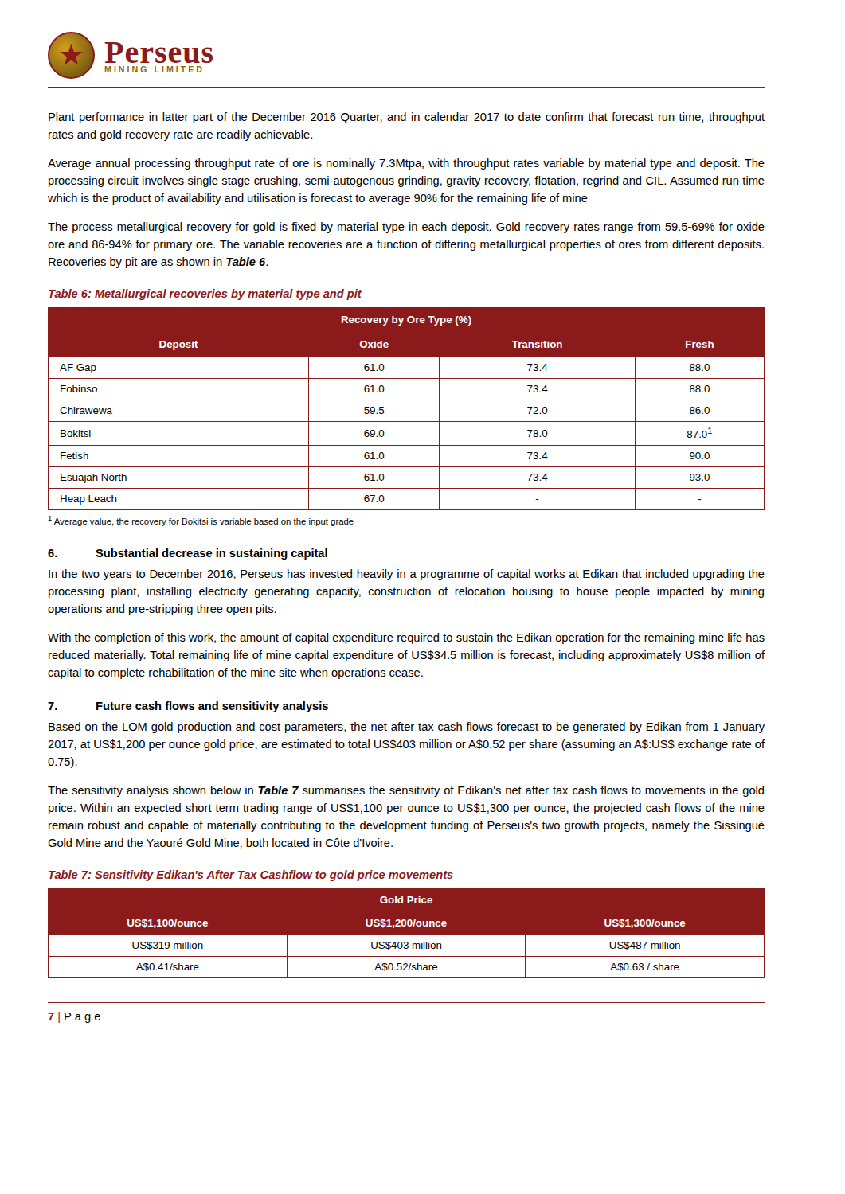Perseus
MINING LIMITED
Plant performance in latter part of the December 2016 Quarter, and in calendar 2017 to date confirm that forecast run time, throughput rates and gold recovery rate are readily achievable.
Average annual processing throughput rate of ore is nominally 7.3Mtpa, with throughput rates variable by material type and deposit. The processing circuit involves single stage crushing, semi-autogenous grinding, gravity recovery, flotation, regrind and CIL. Assumed run time which is the product of availability and utilisation is forecast to average 90% for the remaining life of mine
The process metallurgical recovery for gold is fixed by material type in each deposit. Gold recovery rates range from 59.5-69% for oxide ore and 86-94% for primary ore. The variable recoveries are a function of differing metallurgical properties of ores from different deposits. Recoveries by pit are as shown in Table 6.
Table 6: Metallurgical recoveries by material type and pit
| Recovery by Ore Type (%) |
| --- |
| Deposit | Oxide | Transition | Fresh |
| AF Gap | 61.0 | 73.4 | 88.0 |
| Fobinso | 61.0 | 73.4 | 88.0 |
| Chirawewa | 59.5 | 72.0 | 86.0 |
| Bokitsi | 69.0 | 78.0 | 87.0 1 |
| Fetish | 61.0 | 73.4 | 90.0 |
| Esuajah North | 61.0 | 73.4 | 93.0 |
| Heap Leach | 67.0 | - | - |
1 Average value, the recovery for Bokitsi is variable based on the input grade
6. Substantial decrease in sustaining capital
In the two years to December 2016, Perseus has invested heavily in a programme of capital works at Edikan that included upgrading the processing plant, installing electricity generating capacity, construction of relocation housing to house people impacted by mining operations and pre-stripping three open pits.
With the completion of this work, the amount of capital expenditure required to sustain the Edikan operation for the remaining mine life has reduced materially. Total remaining life of mine capital expenditure of US$34.5 million is forecast, including approximately US$8 million of capital to complete rehabilitation of the mine site when operations cease.
7. Future cash flows and sensitivity analysis
Based on the LOM gold production and cost parameters, the net after tax cash flows forecast to be generated by Edikan from 1 January 2017, at US$1,200 per ounce gold price, are estimated to total US$403 million or A$0.52 per share (assuming an A$:US$ exchange rate of 0.75).
The sensitivity analysis shown below in Table 7 summarises the sensitivity of Edikan's net after tax cash flows to movements in the gold price. Within an expected short term trading range of US$1,100 per ounce to US$1,300 per ounce, the projected cash flows of the mine remain robust and capable of materially contributing to the development funding of Perseus's two growth projects, namely the Sissingué Gold Mine and the Yaouré Gold Mine, both located in Côte d'Ivoire.
Table 7: Sensitivity Edikan's After Tax Cashflow to gold price movements
| Gold Price |
| --- |
| US$1,100/ounce | US$1,200/ounce | US$1,300/ounce |
| US$319 million | US$403 million | US$487 million |
| A$0.41/share | A$0.52/share | A$0.63 / share |
7 | P a g e